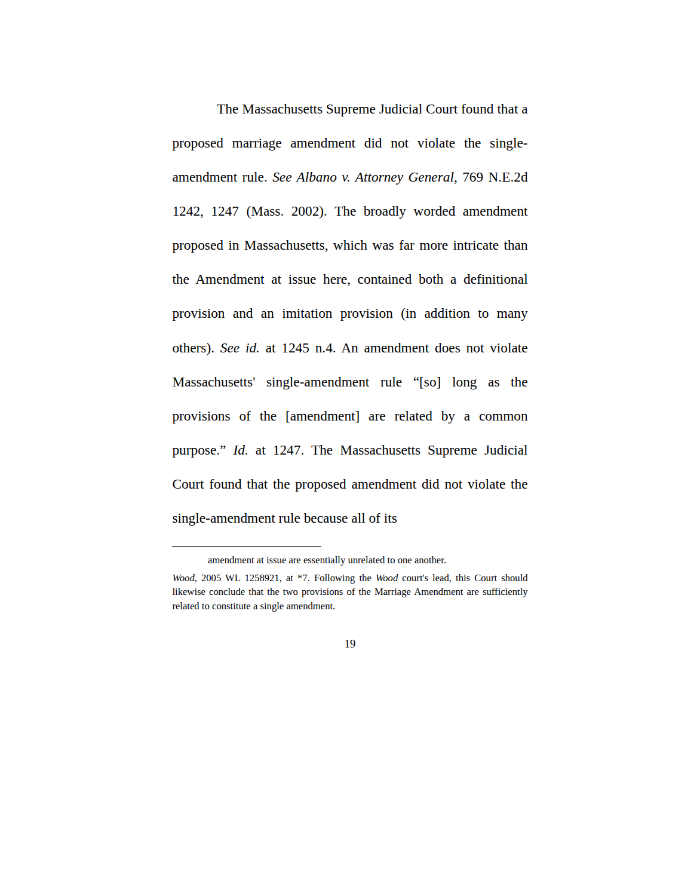The Massachusetts Supreme Judicial Court found that a proposed marriage amendment did not violate the single-amendment rule. See Albano v. Attorney General, 769 N.E.2d 1242, 1247 (Mass. 2002). The broadly worded amendment proposed in Massachusetts, which was far more intricate than the Amendment at issue here, contained both a definitional provision and an imitation provision (in addition to many others). See id. at 1245 n.4. An amendment does not violate Massachusetts' single-amendment rule “[so] long as the provisions of the [amendment] are related by a common purpose.” Id. at 1247. The Massachusetts Supreme Judicial Court found that the proposed amendment did not violate the single-amendment rule because all of its
amendment at issue are essentially unrelated to one another.
Wood, 2005 WL 1258921, at *7. Following the Wood court's lead, this Court should likewise conclude that the two provisions of the Marriage Amendment are sufficiently related to constitute a single amendment.
19